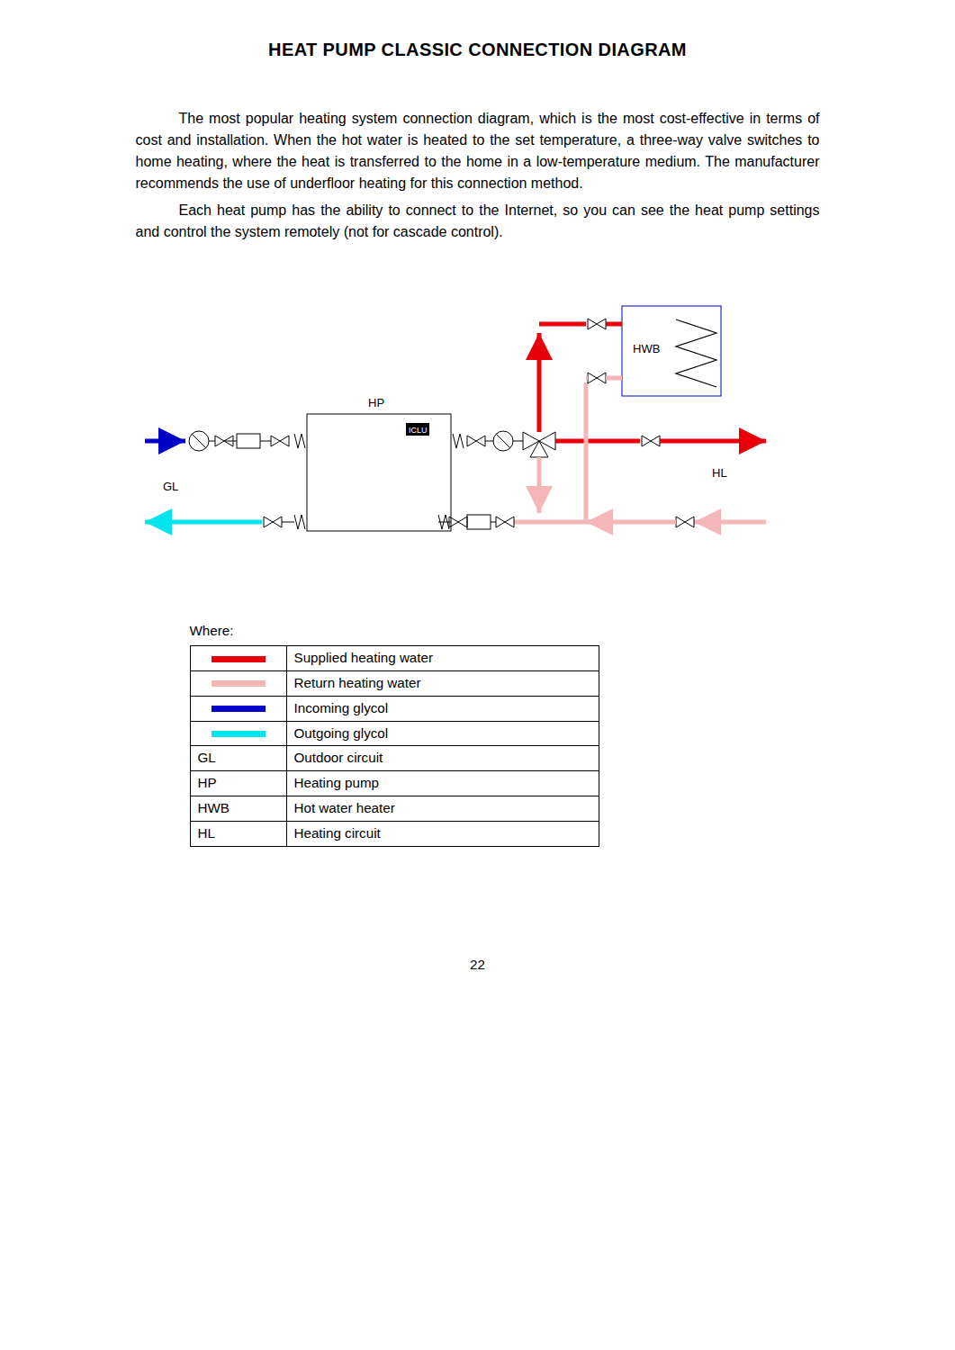HEAT PUMP CLASSIC CONNECTION DIAGRAM
The most popular heating system connection diagram, which is the most cost-effective in terms of cost and installation. When the hot water is heated to the set temperature, a three-way valve switches to home heating, where the heat is transferred to the home in a low-temperature medium. The manufacturer recommends the use of underfloor heating for this connection method.
Each heat pump has the ability to connect to the Internet, so you can see the heat pump settings and control the system remotely (not for cascade control).
HWB HP ICLU GL HL
Where:
| | Supplied heating water |
| | Return heating water |
| | Incoming glycol |
| | Outgoing glycol |
| GL | Outdoor circuit |
| HP | Heating pump |
| HWB | Hot water heater |
| HL | Heating circuit |
22